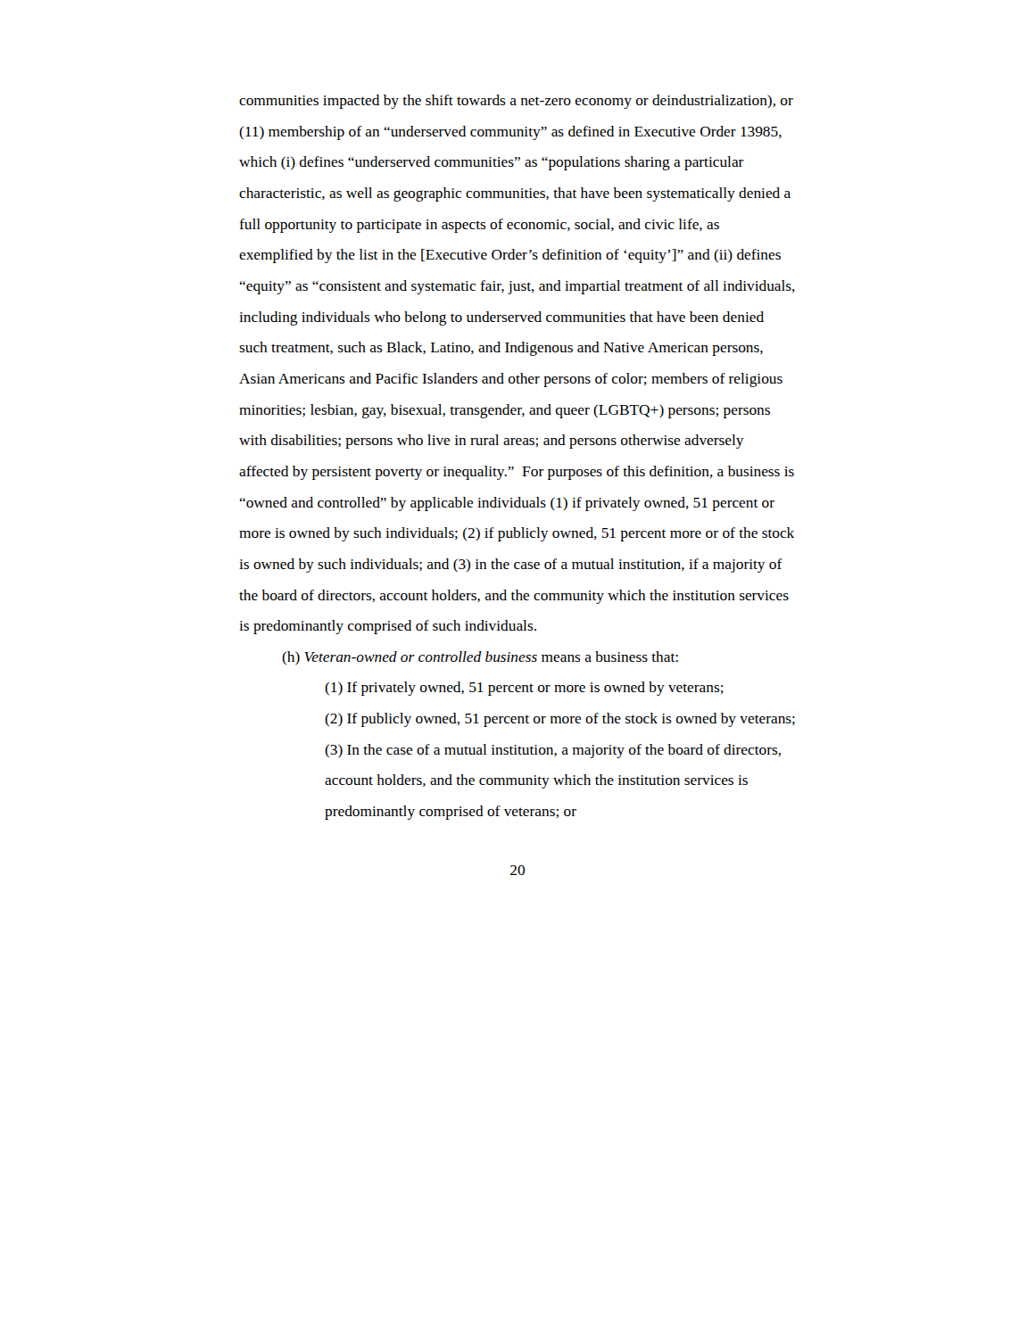communities impacted by the shift towards a net-zero economy or deindustrialization), or (11) membership of an “underserved community” as defined in Executive Order 13985, which (i) defines “underserved communities” as “populations sharing a particular characteristic, as well as geographic communities, that have been systematically denied a full opportunity to participate in aspects of economic, social, and civic life, as exemplified by the list in the [Executive Order’s definition of ‘equity’]” and (ii) defines “equity” as “consistent and systematic fair, just, and impartial treatment of all individuals, including individuals who belong to underserved communities that have been denied such treatment, such as Black, Latino, and Indigenous and Native American persons, Asian Americans and Pacific Islanders and other persons of color; members of religious minorities; lesbian, gay, bisexual, transgender, and queer (LGBTQ+) persons; persons with disabilities; persons who live in rural areas; and persons otherwise adversely affected by persistent poverty or inequality.” For purposes of this definition, a business is “owned and controlled” by applicable individuals (1) if privately owned, 51 percent or more is owned by such individuals; (2) if publicly owned, 51 percent more or of the stock is owned by such individuals; and (3) in the case of a mutual institution, if a majority of the board of directors, account holders, and the community which the institution services is predominantly comprised of such individuals.
(h) Veteran-owned or controlled business means a business that:
(1) If privately owned, 51 percent or more is owned by veterans;
(2) If publicly owned, 51 percent or more of the stock is owned by veterans;
(3) In the case of a mutual institution, a majority of the board of directors, account holders, and the community which the institution services is predominantly comprised of veterans; or
20